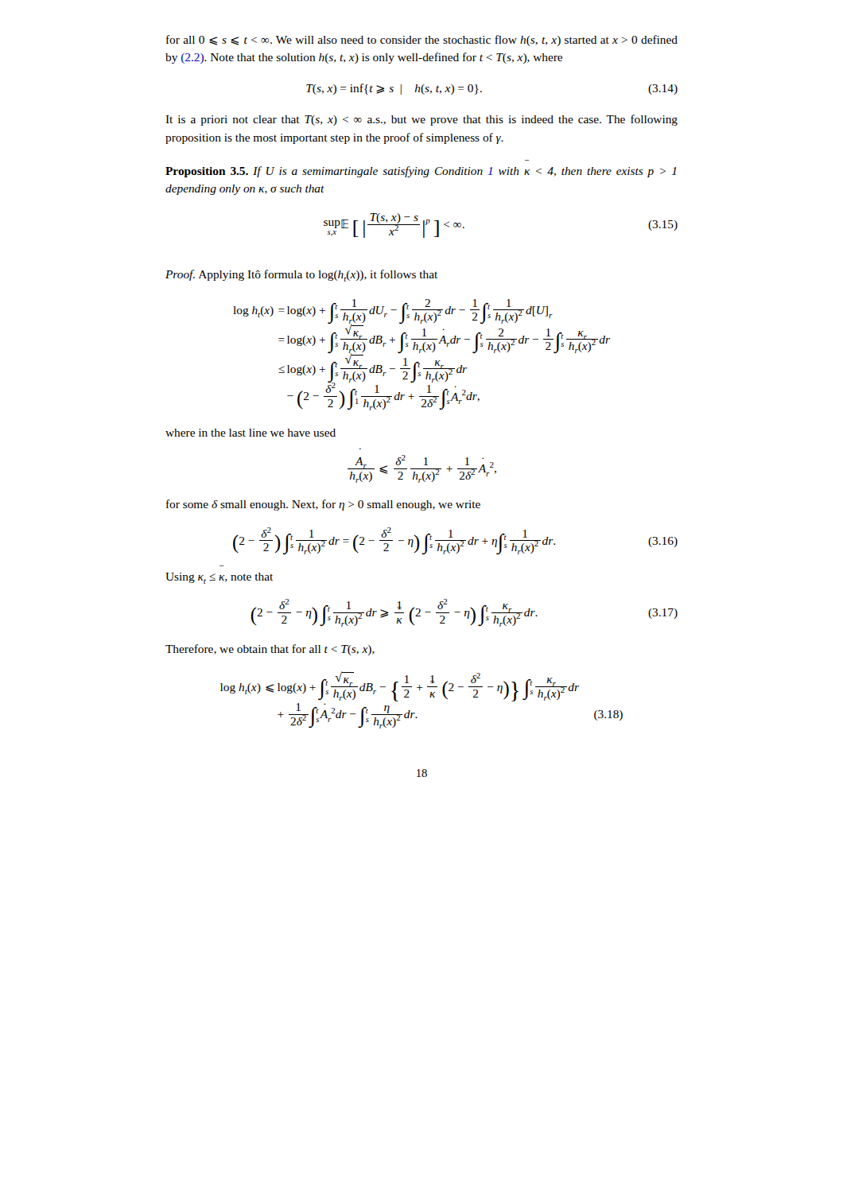for all 0 ⩽ s ⩽ t < ∞. We will also need to consider the stochastic flow h(s, t, x) started at x > 0 defined by (2.2). Note that the solution h(s, t, x) is only well-defined for t < T(s, x), where
T(s, x) = inf{t ⩾ s | h(s, t, x) = 0}. (3.14)
It is a priori not clear that T(s, x) < ∞ a.s., but we prove that this is indeed the case. The following proposition is the most important step in the proof of simpleness of γ.
Proposition 3.5. If U is a semimartingale satisfying Condition 1 with κ < 4, then there exists p > 1 depending only on κ, σ such that
sup s,x 𝔼 [ |T(s, x) − s x2|p ] < ∞. (3.15)
Proof. Applying Itô formula to log(ht(x)), it follows that
log ht(x)
=
log(x) + ∫ts 1 hr(x) dUr − ∫ts 2 hr(x)2 dr − 12∫ts 1 hr(x)2 d[U]r
=
log(x) + ∫ts κr hr(x) dBr + ∫ts 1 hr(x) Ardr − ∫ts 2 hr(x)2 dr − 12∫ts κr hr(x)2 dr
≤
log(x) + ∫ts κr hr(x) dBr − 12∫ts κr hr(x)2 dr
− (2 − δ22) ∫t 11 hr(x)2 dr + 12δ2∫ts Ar2dr,
where in the last line we have used
Ar hr(x) ⩽ δ221 hr(x)2 + 12δ2 Ar2,
for some δ small enough. Next, for η > 0 small enough, we write
(2 − δ22) ∫ts 1 hr(x)2 dr = (2 − δ22 − η) ∫ts 1 hr(x)2 dr + η∫ts 1 hr(x)2 dr. (3.16)
Using κt ≤ κ, note that
(2 − δ22 − η) ∫ts 1 hr(x)2 dr ⩾ 1 κ (2 − δ22 − η) ∫ts κr hr(x)2 dr. (3.17)
Therefore, we obtain that for all t < T(s, x),
log ht(x)
⩽
log(x) + ∫ts κr hr(x) dBr − {12 + 1 κ (2 − δ22 − η)} ∫ts κr hr(x)2 dr
+ 12δ2∫ts Ar2dr − ∫ts ηhr(x)2 dr.
(3.18)
18